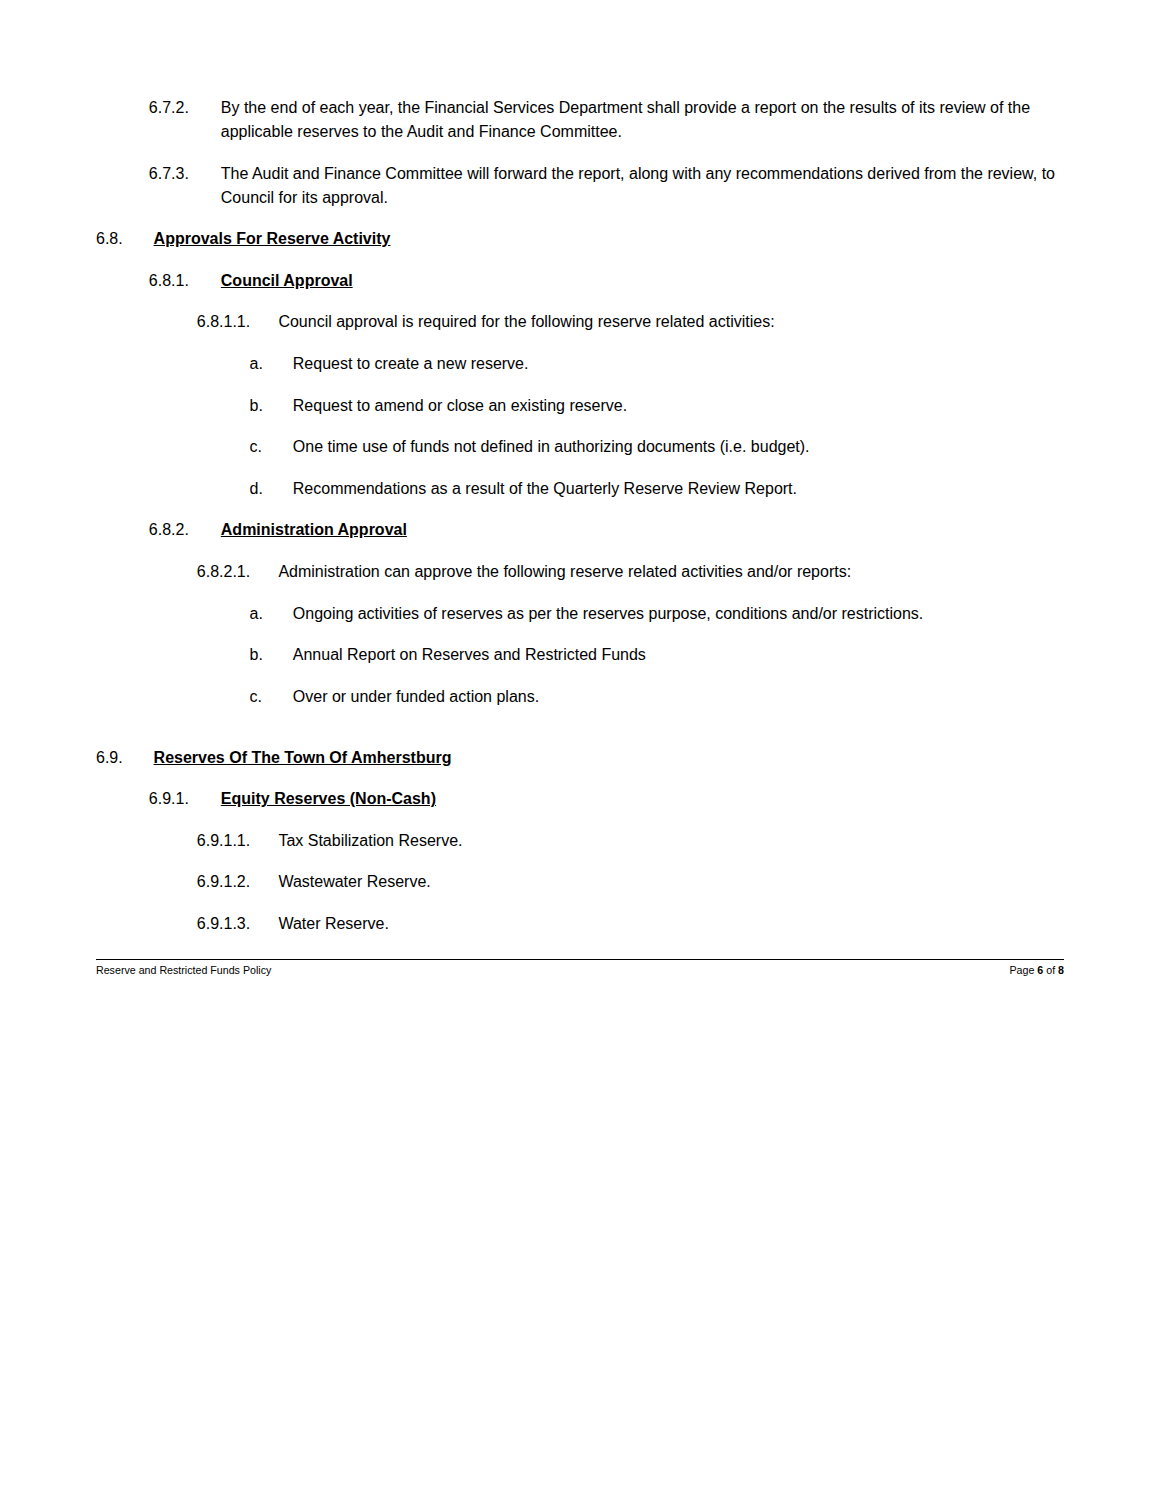6.7.2.
By the end of each year, the Financial Services Department shall provide a report on the results of its review of the applicable reserves to the Audit and Finance Committee.
6.7.3.
The Audit and Finance Committee will forward the report, along with any recommendations derived from the review, to Council for its approval.
6.8.
Approvals For Reserve Activity
6.8.1.
Council Approval
6.8.1.1.
Council approval is required for the following reserve related activities:
a.
Request to create a new reserve.
b.
Request to amend or close an existing reserve.
c.
One time use of funds not defined in authorizing documents (i.e. budget).
d.
Recommendations as a result of the Quarterly Reserve Review Report.
6.8.2.
Administration Approval
6.8.2.1.
Administration can approve the following reserve related activities and/or reports:
a.
Ongoing activities of reserves as per the reserves purpose, conditions and/or restrictions.
b.
Annual Report on Reserves and Restricted Funds
c.
Over or under funded action plans.
6.9.
Reserves Of The Town Of Amherstburg
6.9.1.
Equity Reserves (Non-Cash)
6.9.1.1.
Tax Stabilization Reserve.
6.9.1.2.
Wastewater Reserve.
6.9.1.3.
Water Reserve.
Reserve and Restricted Funds Policy
Page 6 of 8